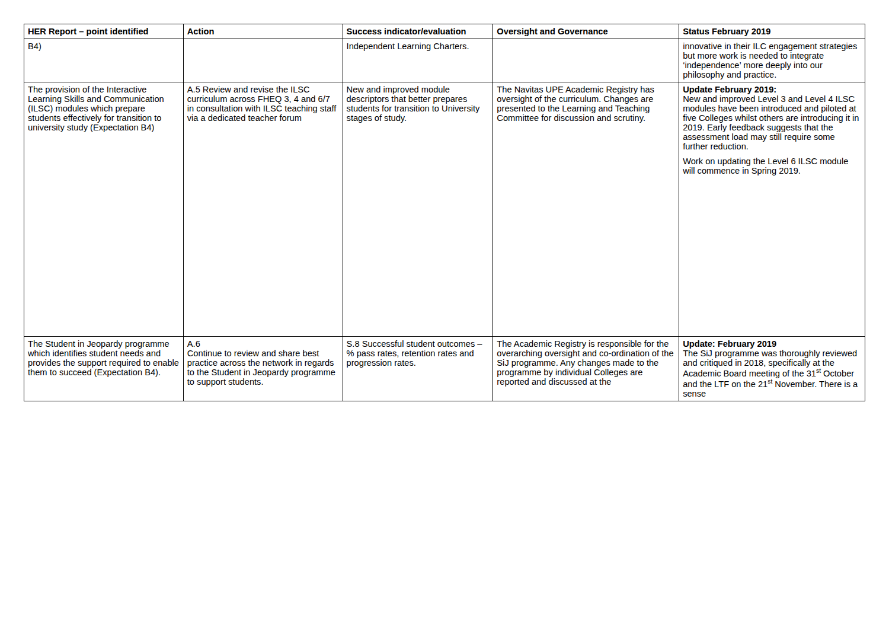| HER Report – point identified | Action | Success indicator/evaluation | Oversight and Governance | Status February 2019 |
| --- | --- | --- | --- | --- |
| B4) | | Independent Learning Charters. | | innovative in their ILC engagement strategies but more work is needed to integrate ‘independence’ more deeply into our philosophy and practice. |
| The provision of the Interactive Learning Skills and Communication (ILSC) modules which prepare students effectively for transition to university study (Expectation B4) | A.5 Review and revise the ILSC curriculum across FHEQ 3, 4 and 6/7 in consultation with ILSC teaching staff via a dedicated teacher forum | New and improved module descriptors that better prepares students for transition to University stages of study. | The Navitas UPE Academic Registry has oversight of the curriculum. Changes are presented to the Learning and Teaching Committee for discussion and scrutiny. | Update February 2019: New and improved Level 3 and Level 4 ILSC modules have been introduced and piloted at five Colleges whilst others are introducing it in 2019. Early feedback suggests that the assessment load may still require some further reduction. Work on updating the Level 6 ILSC module will commence in Spring 2019. |
| The Student in Jeopardy programme which identifies student needs and provides the support required to enable them to succeed (Expectation B4). | A.6 Continue to review and share best practice across the network in regards to the Student in Jeopardy programme to support students. | S.8 Successful student outcomes – % pass rates, retention rates and progression rates. | The Academic Registry is responsible for the overarching oversight and co-ordination of the SiJ programme. Any changes made to the programme by individual Colleges are reported and discussed at the | Update: February 2019 The SiJ programme was thoroughly reviewed and critiqued in 2018, specifically at the Academic Board meeting of the 31 st October and the LTF on the 21 st November. There is a sense |